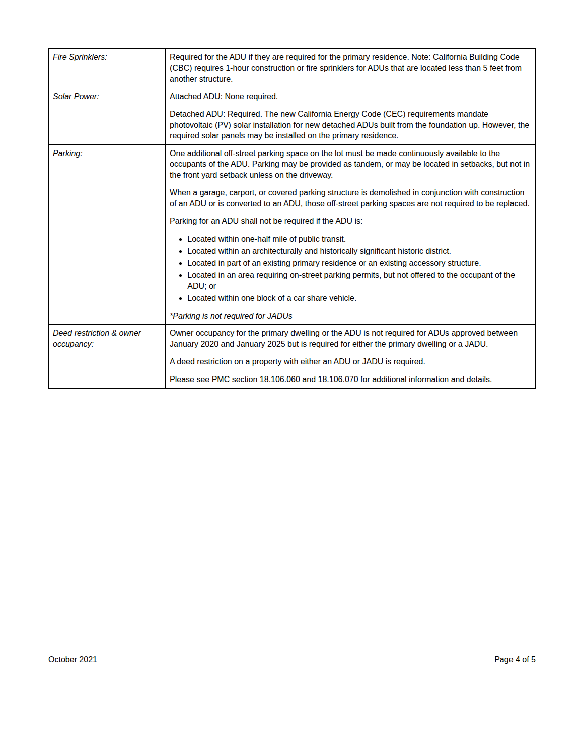| Fire Sprinklers: | Required for the ADU if they are required for the primary residence. Note: California Building Code (CBC) requires 1-hour construction or fire sprinklers for ADUs that are located less than 5 feet from another structure. |
| Solar Power: | Attached ADU: None required. Detached ADU: Required. The new California Energy Code (CEC) requirements mandate photovoltaic (PV) solar installation for new detached ADUs built from the foundation up. However, the required solar panels may be installed on the primary residence. |
| Parking: | One additional off-street parking space on the lot must be made continuously available to the occupants of the ADU. Parking may be provided as tandem, or may be located in setbacks, but not in the front yard setback unless on the driveway. When a garage, carport, or covered parking structure is demolished in conjunction with construction of an ADU or is converted to an ADU, those off-street parking spaces are not required to be replaced. Parking for an ADU shall not be required if the ADU is: Located within one-half mile of public transit. Located within an architecturally and historically significant historic district. Located in part of an existing primary residence or an existing accessory structure. Located in an area requiring on-street parking permits, but not offered to the occupant of the ADU; or Located within one block of a car share vehicle. *Parking is not required for JADUs |
| Deed restriction & owner occupancy: | Owner occupancy for the primary dwelling or the ADU is not required for ADUs approved between January 2020 and January 2025 but is required for either the primary dwelling or a JADU. A deed restriction on a property with either an ADU or JADU is required. Please see PMC section 18.106.060 and 18.106.070 for additional information and details. |
October 2021 Page 4 of 5